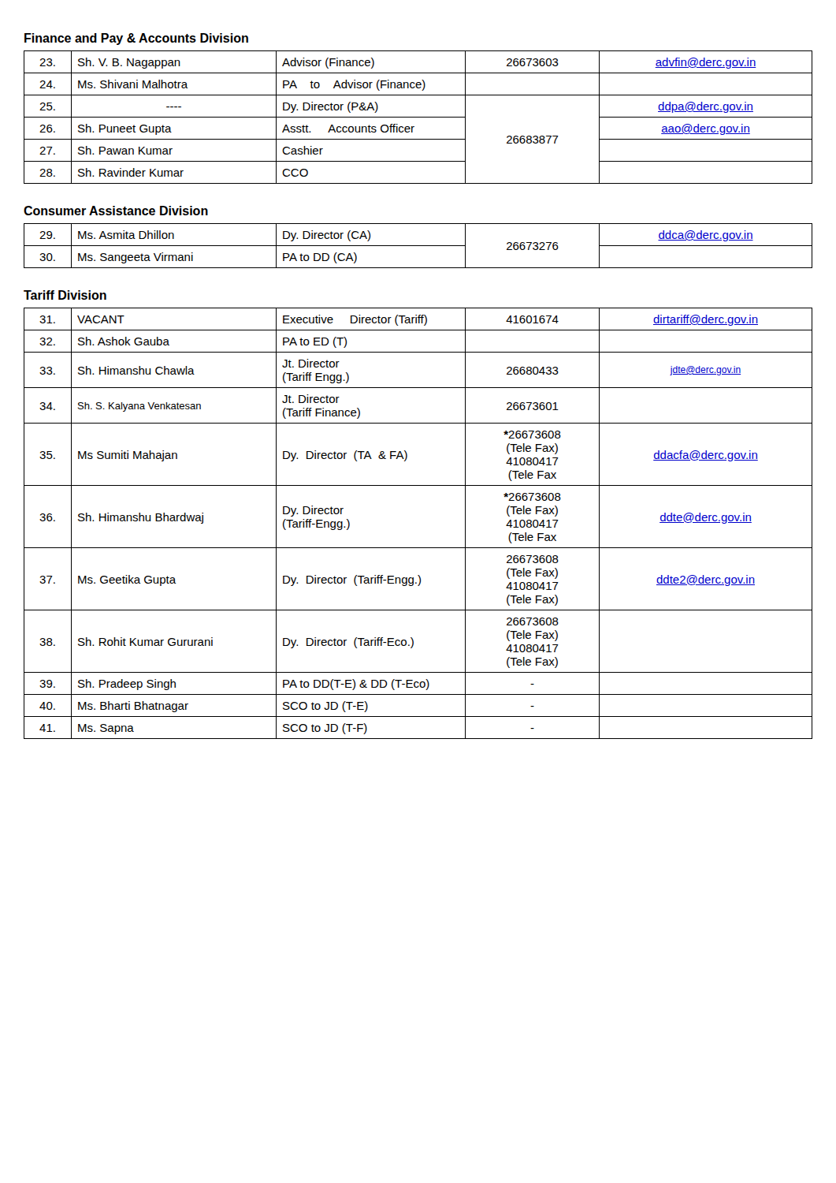Finance and Pay & Accounts Division
| 23. | Sh. V. B. Nagappan | Advisor (Finance) | 26673603 | advfin@derc.gov.in |
| 24. | Ms. Shivani Malhotra | PA to Advisor (Finance) | | |
| 25. | ---- | Dy. Director (P&A) | 26683877 | ddpa@derc.gov.in |
| 26. | Sh. Puneet Gupta | Asstt. Accounts Officer | aao@derc.gov.in |
| 27. | Sh. Pawan Kumar | Cashier | |
| 28. | Sh. Ravinder Kumar | CCO | |
Consumer Assistance Division
| 29. | Ms. Asmita Dhillon | Dy. Director (CA) | 26673276 | ddca@derc.gov.in |
| 30. | Ms. Sangeeta Virmani | PA to DD (CA) | |
Tariff Division
| 31. | VACANT | Executive Director (Tariff) | 41601674 | dirtariff@derc.gov.in |
| 32. | Sh. Ashok Gauba | PA to ED (T) | | |
| 33. | Sh. Himanshu Chawla | Jt. Director (Tariff Engg.) | 26680433 | jdte@derc.gov.in |
| 34. | Sh. S. Kalyana Venkatesan | Jt. Director (Tariff Finance) | 26673601 | |
| 35. | Ms Sumiti Mahajan | Dy. Director (TA & FA) | * 26673608 (Tele Fax) 41080417 (Tele Fax | ddacfa@derc.gov.in |
| 36. | Sh. Himanshu Bhardwaj | Dy. Director (Tariff-Engg.) | * 26673608 (Tele Fax) 41080417 (Tele Fax | ddte@derc.gov.in |
| 37. | Ms. Geetika Gupta | Dy. Director (Tariff-Engg.) | 26673608 (Tele Fax) 41080417 (Tele Fax) | ddte2@derc.gov.in |
| 38. | Sh. Rohit Kumar Gururani | Dy. Director (Tariff-Eco.) | 26673608 (Tele Fax) 41080417 (Tele Fax) | |
| 39. | Sh. Pradeep Singh | PA to DD(T-E) & DD (T-Eco) | - | |
| 40. | Ms. Bharti Bhatnagar | SCO to JD (T-E) | - | |
| 41. | Ms. Sapna | SCO to JD (T-F) | - | |